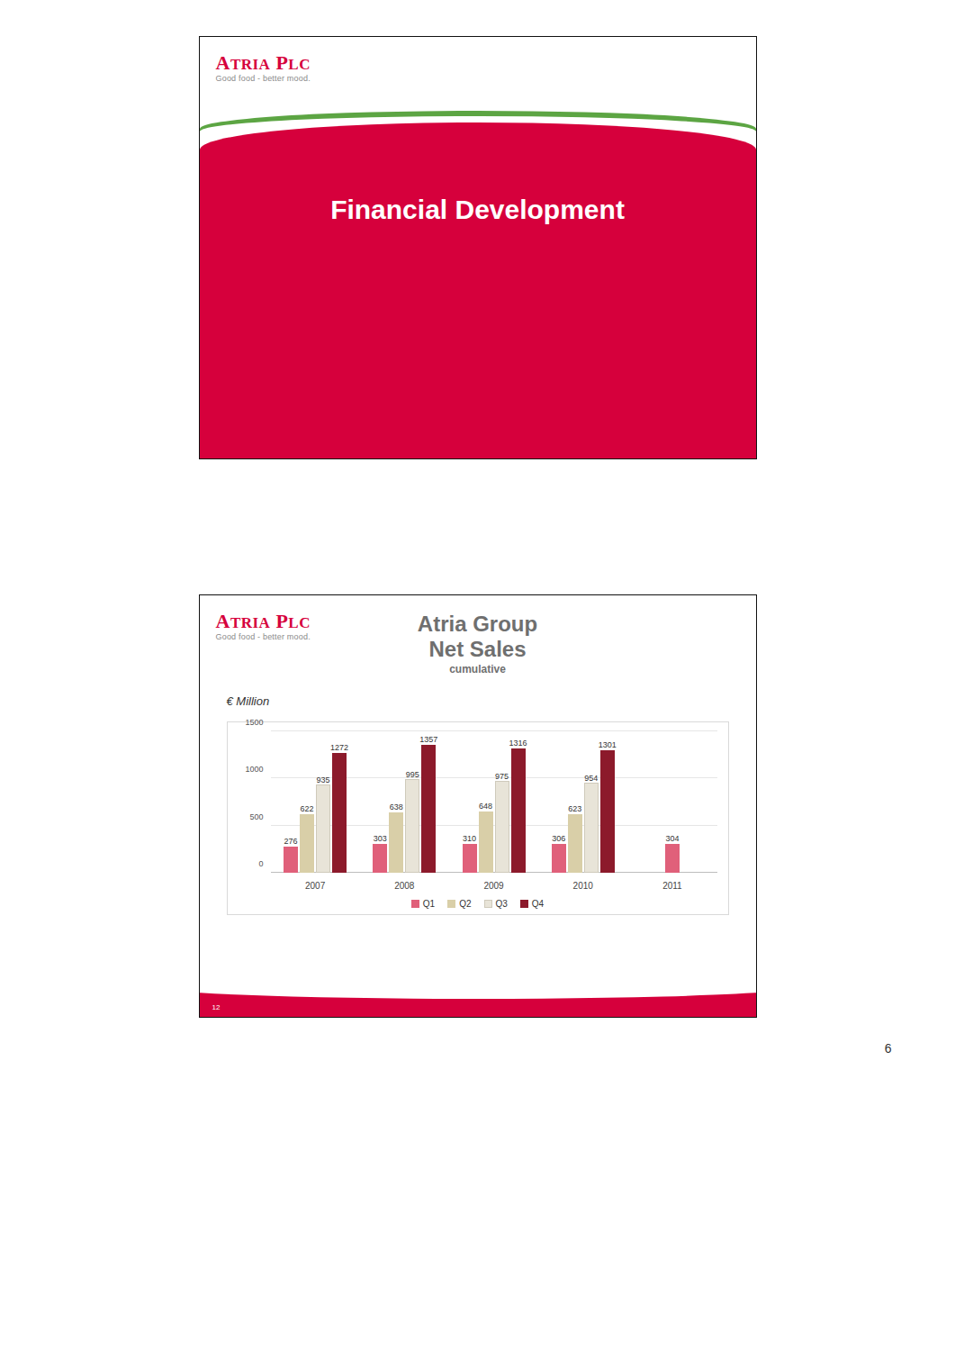ATRIA PLC
Good food - better mood.
Financial Development
ATRIA PLC
Good food - better mood.
Atria Group
Net Sales
cumulative
€ Million
1500 1000 500 0
276
622
935
1272
303
638
995
1357
310
648
975
1316
306
623
954
1301
304
2007
2008
2009
2010
2011
Q1
Q2
Q3
Q4
12
6